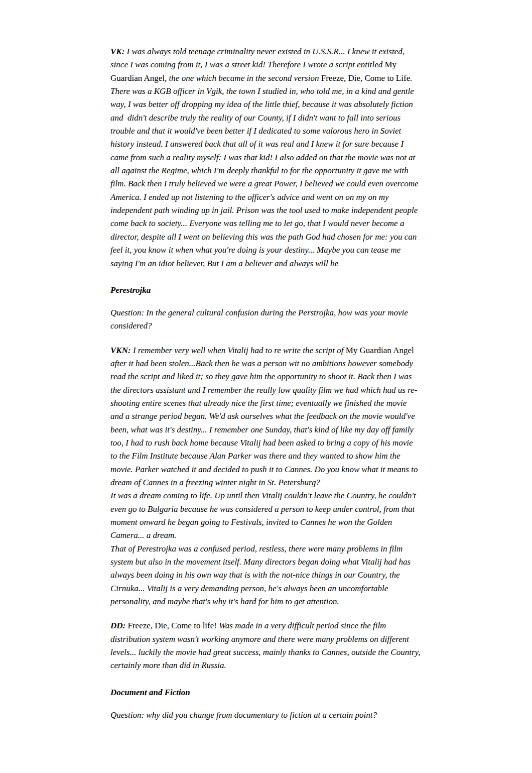VK: I was always told teenage criminality never existed in U.S.S.R... I knew it existed, since I was coming from it, I was a street kid! Therefore I wrote a script entitled My Guardian Angel, the one which became in the second version Freeze, Die, Come to Life. There was a KGB officer in Vgik, the town I studied in, who told me, in a kind and gentle way, I was better off dropping my idea of the little thief, because it was absolutely fiction and didn't describe truly the reality of our County, if I didn't want to fall into serious trouble and that it would've been better if I dedicated to some valorous hero in Soviet history instead. I answered back that all of it was real and I knew it for sure because I came from such a reality myself: I was that kid! I also added on that the movie was not at all against the Regime, which I'm deeply thankful to for the opportunity it gave me with film. Back then I truly believed we were a great Power, I believed we could even overcome America. I ended up not listening to the officer's advice and went on on my on my independent path winding up in jail. Prison was the tool used to make independent people come back to society... Everyone was telling me to let go, that I would never become a director, despite all I went on believing this was the path God had chosen for me: you can feel it, you know it when what you're doing is your destiny... Maybe you can tease me saying I'm an idiot believer, But I am a believer and always will be
Perestrojka
Question: In the general cultural confusion during the Perstrojka, how was your movie considered?
VKN: I remember very well when Vitalij had to re write the script of My Guardian Angel after it had been stolen...Back then he was a person wit no ambitions however somebody read the script and liked it; so they gave him the opportunity to shoot it. Back then I was the directors assistant and I remember the really low quality film we had which had us re-shooting entire scenes that already nice the first time; eventually we finished the movie and a strange period began. We'd ask ourselves what the feedback on the movie would've been, what was it's destiny... I remember one Sunday, that's kind of like my day off family too, I had to rush back home because Vitalij had been asked to bring a copy of his movie to the Film Institute because Alan Parker was there and they wanted to show him the movie. Parker watched it and decided to push it to Cannes. Do you know what it means to dream of Cannes in a freezing winter night in St. Petersburg?
It was a dream coming to life. Up until then Vitalij couldn't leave the Country, he couldn't even go to Bulgaria because he was considered a person to keep under control, from that moment onward he began going to Festivals, invited to Cannes he won the Golden Camera... a dream.
That of Perestrojka was a confused period, restless, there were many problems in film system but also in the movement itself. Many directors began doing what Vitalij had has always been doing in his own way that is with the not-nice things in our Country, the Cirnuka... Vitalij is a very demanding person, he's always been an uncomfortable personality, and maybe that's why it's hard for him to get attention.
DD: Freeze, Die, Come to life! Was made in a very difficult period since the film distribution system wasn't working anymore and there were many problems on different levels... luckily the movie had great success, mainly thanks to Cannes, outside the Country, certainly more than did in Russia.
Document and Fiction
Question: why did you change from documentary to fiction at a certain point?